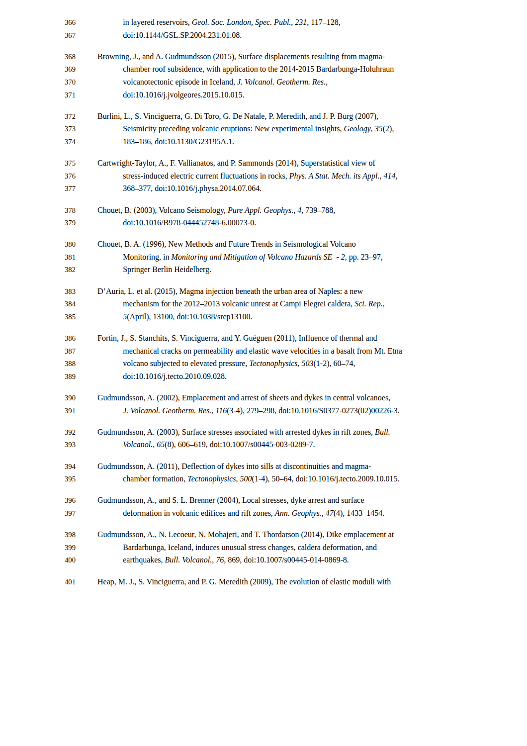366 in layered reservoirs, Geol. Soc. London, Spec. Publ., 231, 117–128,
367 doi:10.1144/GSL.SP.2004.231.01.08.
368 Browning, J., and A. Gudmundsson (2015), Surface displacements resulting from magma-
369 chamber roof subsidence, with application to the 2014-2015 Bardarbunga-Holuhraun
370 volcanotectonic episode in Iceland, J. Volcanol. Geotherm. Res.,
371 doi:10.1016/j.jvolgeores.2015.10.015.
372 Burlini, L., S. Vinciguerra, G. Di Toro, G. De Natale, P. Meredith, and J. P. Burg (2007),
373 Seismicity preceding volcanic eruptions: New experimental insights, Geology, 35(2),
374183–186, doi:10.1130/G23195A.1.
375 Cartwright-Taylor, A., F. Vallianatos, and P. Sammonds (2014), Superstatistical view of
376 stress-induced electric current fluctuations in rocks, Phys. A Stat. Mech. its Appl., 414,
377368–377, doi:10.1016/j.physa.2014.07.064.
378 Chouet, B. (2003), Volcano Seismology, Pure Appl. Geophys., 4, 739–788,
379 doi:10.1016/B978-044452748-6.00073-0.
380 Chouet, B. A. (1996), New Methods and Future Trends in Seismological Volcano
381 Monitoring, in Monitoring and Mitigation of Volcano Hazards SE - 2, pp. 23–97,
382 Springer Berlin Heidelberg.
383 D’Auria, L. et al. (2015), Magma injection beneath the urban area of Naples: a new
384 mechanism for the 2012–2013 volcanic unrest at Campi Flegrei caldera, Sci. Rep.,
3855(April), 13100, doi:10.1038/srep13100.
386 Fortin, J., S. Stanchits, S. Vinciguerra, and Y. Guéguen (2011), Influence of thermal and
387 mechanical cracks on permeability and elastic wave velocities in a basalt from Mt. Etna
388 volcano subjected to elevated pressure, Tectonophysics, 503(1-2), 60–74,
389 doi:10.1016/j.tecto.2010.09.028.
390 Gudmundsson, A. (2002), Emplacement and arrest of sheets and dykes in central volcanoes,
391 J. Volcanol. Geotherm. Res., 116(3-4), 279–298, doi:10.1016/S0377-0273(02)00226-3.
392 Gudmundsson, A. (2003), Surface stresses associated with arrested dykes in rift zones, Bull.
393 Volcanol., 65(8), 606–619, doi:10.1007/s00445-003-0289-7.
394 Gudmundsson, A. (2011), Deflection of dykes into sills at discontinuities and magma-
395 chamber formation, Tectonophysics, 500(1-4), 50–64, doi:10.1016/j.tecto.2009.10.015.
396 Gudmundsson, A., and S. L. Brenner (2004), Local stresses, dyke arrest and surface
397 deformation in volcanic edifices and rift zones, Ann. Geophys., 47(4), 1433–1454.
398 Gudmundsson, A., N. Lecoeur, N. Mohajeri, and T. Thordarson (2014), Dike emplacement at
399 Bardarbunga, Iceland, induces unusual stress changes, caldera deformation, and
400 earthquakes, Bull. Volcanol., 76, 869, doi:10.1007/s00445-014-0869-8.
401 Heap, M. J., S. Vinciguerra, and P. G. Meredith (2009), The evolution of elastic moduli with